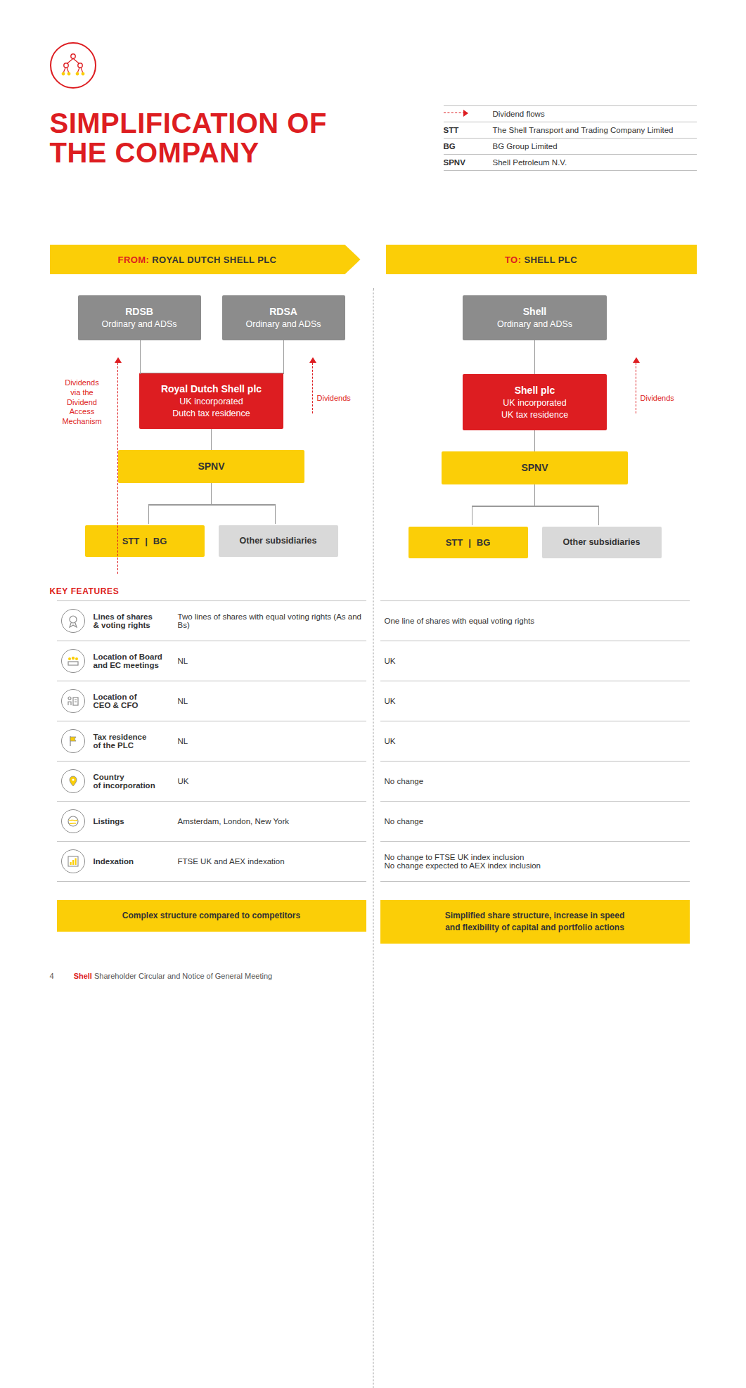Simplification of
the Company
| | Dividend flows |
| STT | The Shell Transport and Trading Company Limited |
| BG | BG Group Limited |
| SPNV | Shell Petroleum N.V. |
FROM: ROYAL DUTCH SHELL PLC
TO: SHELL PLC
RDSBOrdinary and ADSs
RDSAOrdinary and ADSs
Royal Dutch Shell plc UK incorporated
Dutch tax residence
SPNV
STT | BG
Other subsidiaries
Dividends
via the
Dividend
Access
Mechanism
Dividends
Shell Ordinary and ADSs
Shell plc UK incorporated
UK tax residence
SPNV
STT | BG
Other subsidiaries
Dividends
KEY FEATURES
| | Lines of shares & voting rights | Two lines of shares with equal voting rights (As and Bs) |
| | Location of Board and EC meetings | NL |
| | Location of CEO & CFO | NL |
| | Tax residence of the PLC | NL |
| | Country of incorporation | UK |
| | Listings | Amsterdam, London, New York |
| | Indexation | FTSE UK and AEX indexation |
| One line of shares with equal voting rights |
| UK |
| UK |
| UK |
| No change |
| No change |
| No change to FTSE UK index inclusion No change expected to AEX index inclusion |
Complex structure compared to competitors
Simplified share structure, increase in speed
and flexibility of capital and portfolio actions
4 Shell Shareholder Circular and Notice of General Meeting